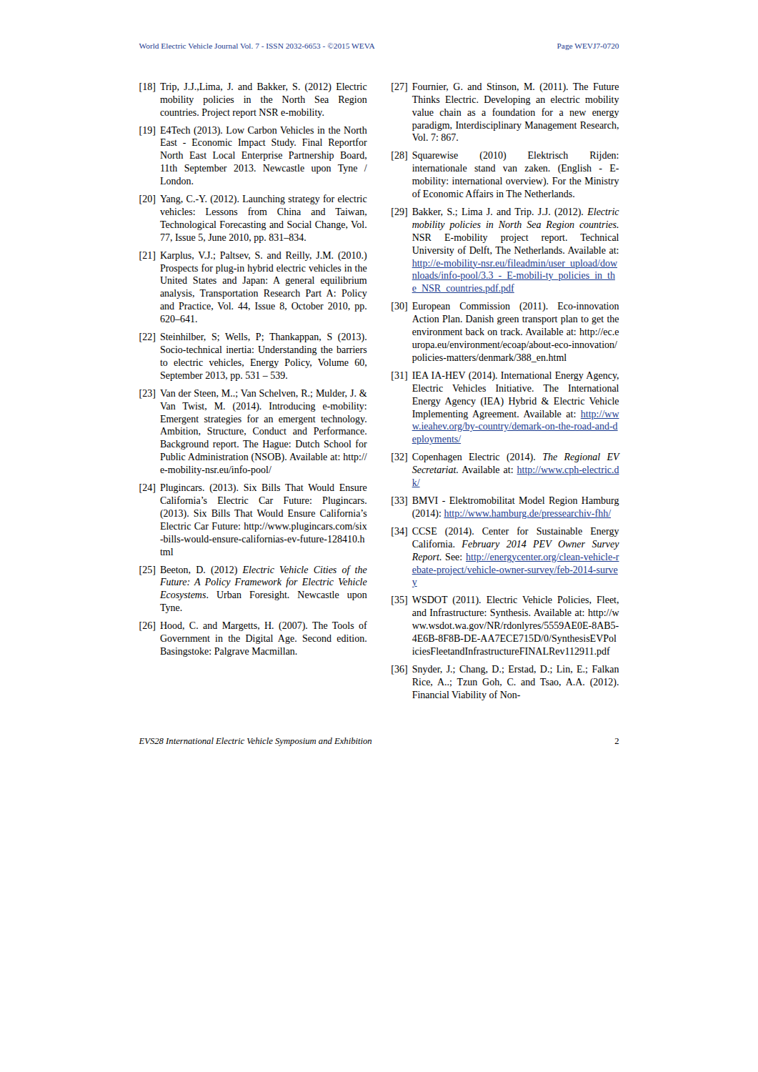World Electric Vehicle Journal Vol. 7 - ISSN 2032-6653 - ©2015 WEVA
Page WEVJ7-0720
[18] Trip, J.J.,Lima, J. and Bakker, S. (2012) Electric mobility policies in the North Sea Region countries. Project report NSR e-mobility.
[19] E4Tech (2013). Low Carbon Vehicles in the North East - Economic Impact Study. Final Reportfor North East Local Enterprise Partnership Board, 11th September 2013. Newcastle upon Tyne / London.
[20] Yang, C.-Y. (2012). Launching strategy for electric vehicles: Lessons from China and Taiwan, Technological Forecasting and Social Change, Vol. 77, Issue 5, June 2010, pp. 831–834.
[21] Karplus, V.J.; Paltsev, S. and Reilly, J.M. (2010.) Prospects for plug-in hybrid electric vehicles in the United States and Japan: A general equilibrium analysis, Transportation Research Part A: Policy and Practice, Vol. 44, Issue 8, October 2010, pp. 620–641.
[22] Steinhilber, S; Wells, P; Thankappan, S (2013). Socio-technical inertia: Understanding the barriers to electric vehicles, Energy Policy, Volume 60, September 2013, pp. 531 – 539.
[23] Van der Steen, M..; Van Schelven, R.; Mulder, J. & Van Twist, M. (2014). Introducing e-mobility: Emergent strategies for an emergent technology. Ambition, Structure, Conduct and Performance. Background report. The Hague: Dutch School for Public Administration (NSOB). Available at: http://e-mobility-nsr.eu/info-pool/
[24] Plugincars. (2013). Six Bills That Would Ensure California’s Electric Car Future: Plugincars. (2013). Six Bills That Would Ensure California’s Electric Car Future: http://www.plugincars.com/six-bills-would-ensure-californias-ev-future-128410.html
[25] Beeton, D. (2012) Electric Vehicle Cities of the Future: A Policy Framework for Electric Vehicle Ecosystems. Urban Foresight. Newcastle upon Tyne.
[26] Hood, C. and Margetts, H. (2007). The Tools of Government in the Digital Age. Second edition. Basingstoke: Palgrave Macmillan.
[27] Fournier, G. and Stinson, M. (2011). The Future Thinks Electric. Developing an electric mobility value chain as a foundation for a new energy paradigm, Interdisciplinary Management Research, Vol. 7: 867.
[28] Squarewise (2010) Elektrisch Rijden: internationale stand van zaken. (English - E-mobility: international overview). For the Ministry of Economic Affairs in The Netherlands.
[29] Bakker, S.; Lima J. and Trip. J.J. (2012). Electric mobility policies in North Sea Region countries. NSR E-mobility project report. Technical University of Delft, The Netherlands. Available at: http://e-mobility-nsr.eu/fileadmin/user_upload/downloads/info-pool/3.3_-_E-mobili-ty_policies_in_the_NSR_countries.pdf.pdf
[30] European Commission (2011). Eco-innovation Action Plan. Danish green transport plan to get the environment back on track. Available at: http://ec.europa.eu/environment/ecoap/about-eco-innovation/policies-matters/denmark/388_en.html
[31] IEA IA-HEV (2014). International Energy Agency, Electric Vehicles Initiative. The International Energy Agency (IEA) Hybrid & Electric Vehicle Implementing Agreement. Available at: http://www.ieahev.org/by-country/demark-on-the-road-and-deployments/
[32] Copenhagen Electric (2014). The Regional EV Secretariat. Available at: http://www.cph-electric.dk/
[33] BMVI - Elektromobilitat Model Region Hamburg (2014): http://www.hamburg.de/pressearchiv-fhh/
[34] CCSE (2014). Center for Sustainable Energy California. February 2014 PEV Owner Survey Report. See: http://energycenter.org/clean-vehicle-rebate-project/vehicle-owner-survey/feb-2014-survey
[35] WSDOT (2011). Electric Vehicle Policies, Fleet, and Infrastructure: Synthesis. Available at: http://www.wsdot.wa.gov/NR/rdonlyres/5559AE0E-8AB5-4E6B-8F8B-DE-AA7ECE715D/0/SynthesisEVPoliciesFleetandInfrastructureFINALRev112911.pdf
[36] Snyder, J.; Chang, D.; Erstad, D.; Lin, E.; Falkan Rice, A..; Tzun Goh, C. and Tsao, A.A. (2012). Financial Viability of Non-
EVS28 International Electric Vehicle Symposium and Exhibition
2